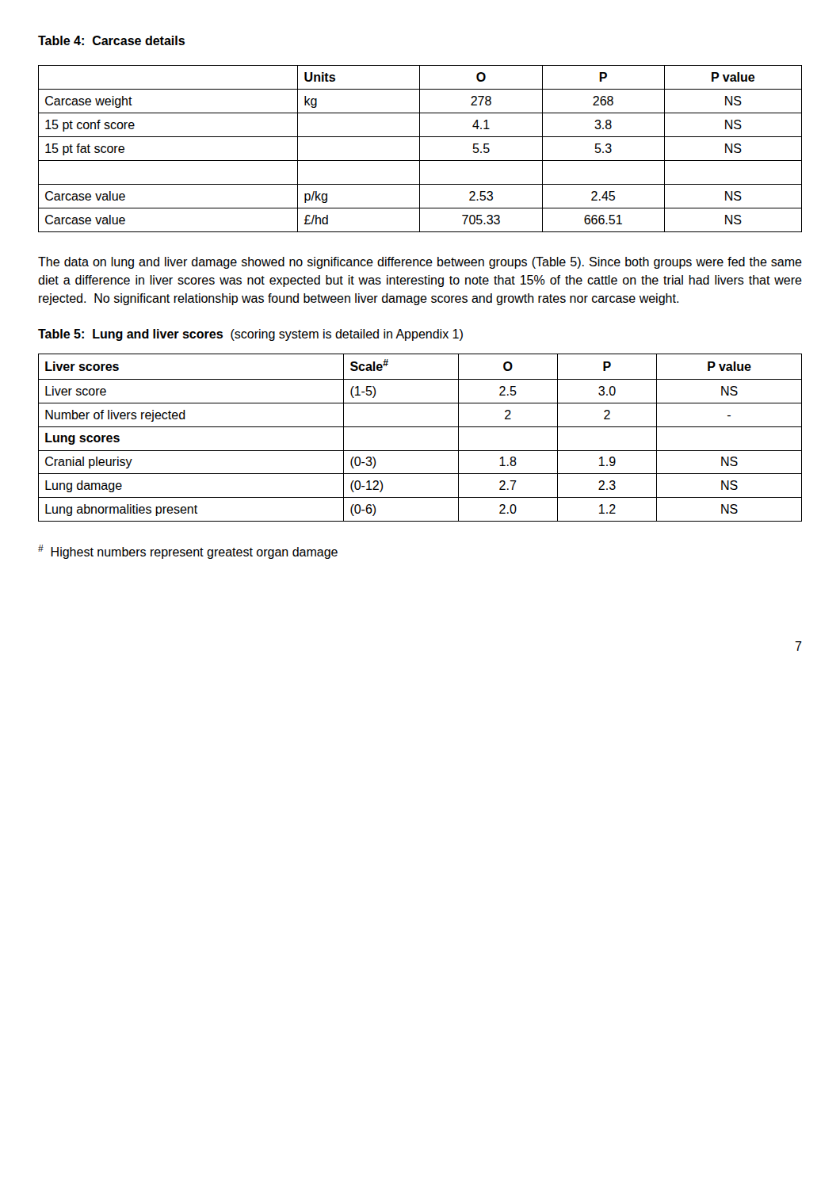Table 4: Carcase details
| | Units | O | P | P value |
| --- | --- | --- | --- | --- |
| Carcase weight | kg | 278 | 268 | NS |
| 15 pt conf score | | 4.1 | 3.8 | NS |
| 15 pt fat score | | 5.5 | 5.3 | NS |
| Carcase value | p/kg | 2.53 | 2.45 | NS |
| Carcase value | £/hd | 705.33 | 666.51 | NS |
The data on lung and liver damage showed no significance difference between groups (Table 5). Since both groups were fed the same diet a difference in liver scores was not expected but it was interesting to note that 15% of the cattle on the trial had livers that were rejected. No significant relationship was found between liver damage scores and growth rates nor carcase weight.
Table 5: Lung and liver scores (scoring system is detailed in Appendix 1)
| Liver scores | Scale # | O | P | P value |
| --- | --- | --- | --- | --- |
| Liver score | (1-5) | 2.5 | 3.0 | NS |
| Number of livers rejected | | 2 | 2 | - |
| Lung scores | | | | |
| Cranial pleurisy | (0-3) | 1.8 | 1.9 | NS |
| Lung damage | (0-12) | 2.7 | 2.3 | NS |
| Lung abnormalities present | (0-6) | 2.0 | 1.2 | NS |
# Highest numbers represent greatest organ damage
7